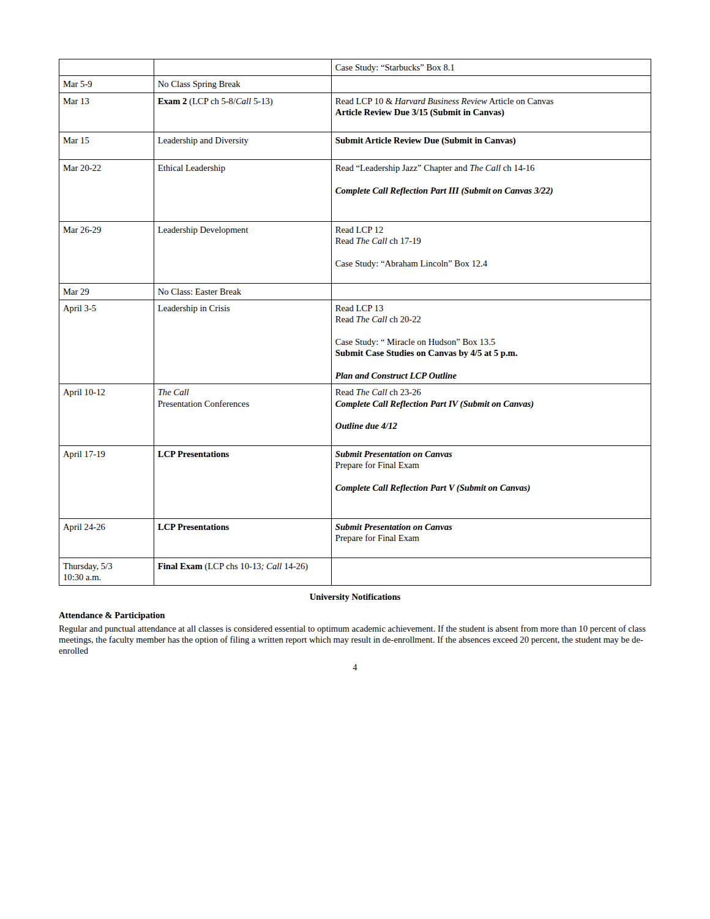| | | Case Study: “Starbucks” Box 8.1 |
| Mar 5-9 | No Class Spring Break | |
| Mar 13 | Exam 2 (LCP ch 5-8/ Call 5-13) | Read LCP 10 & Harvard Business Review Article on Canvas Article Review Due 3/15 (Submit in Canvas) |
| Mar 15 | Leadership and Diversity | Submit Article Review Due (Submit in Canvas) |
| Mar 20-22 | Ethical Leadership | Read “Leadership Jazz” Chapter and The Call ch 14-16 Complete Call Reflection Part III (Submit on Canvas 3/22) |
| Mar 26-29 | Leadership Development | Read LCP 12 Read The Call ch 17-19 Case Study: “Abraham Lincoln” Box 12.4 |
| Mar 29 | No Class: Easter Break | |
| April 3-5 | Leadership in Crisis | Read LCP 13 Read The Call ch 20-22 Case Study: “ Miracle on Hudson” Box 13.5 Submit Case Studies on Canvas by 4/5 at 5 p.m. Plan and Construct LCP Outline |
| April 10-12 | The Call Presentation Conferences | Read The Call ch 23-26 Complete Call Reflection Part IV (Submit on Canvas) Outline due 4/12 |
| April 17-19 | LCP Presentations | Submit Presentation on Canvas Prepare for Final Exam Complete Call Reflection Part V (Submit on Canvas) |
| April 24-26 | LCP Presentations | Submit Presentation on Canvas Prepare for Final Exam |
| Thursday, 5/3 10:30 a.m. | Final Exam (LCP chs 10-13 ; Call 14-26) | |
University Notifications
Attendance & Participation
Regular and punctual attendance at all classes is considered essential to optimum academic achievement. If the student is absent from more than 10 percent of class meetings, the faculty member has the option of filing a written report which may result in de-enrollment. If the absences exceed 20 percent, the student may be de-enrolled
4